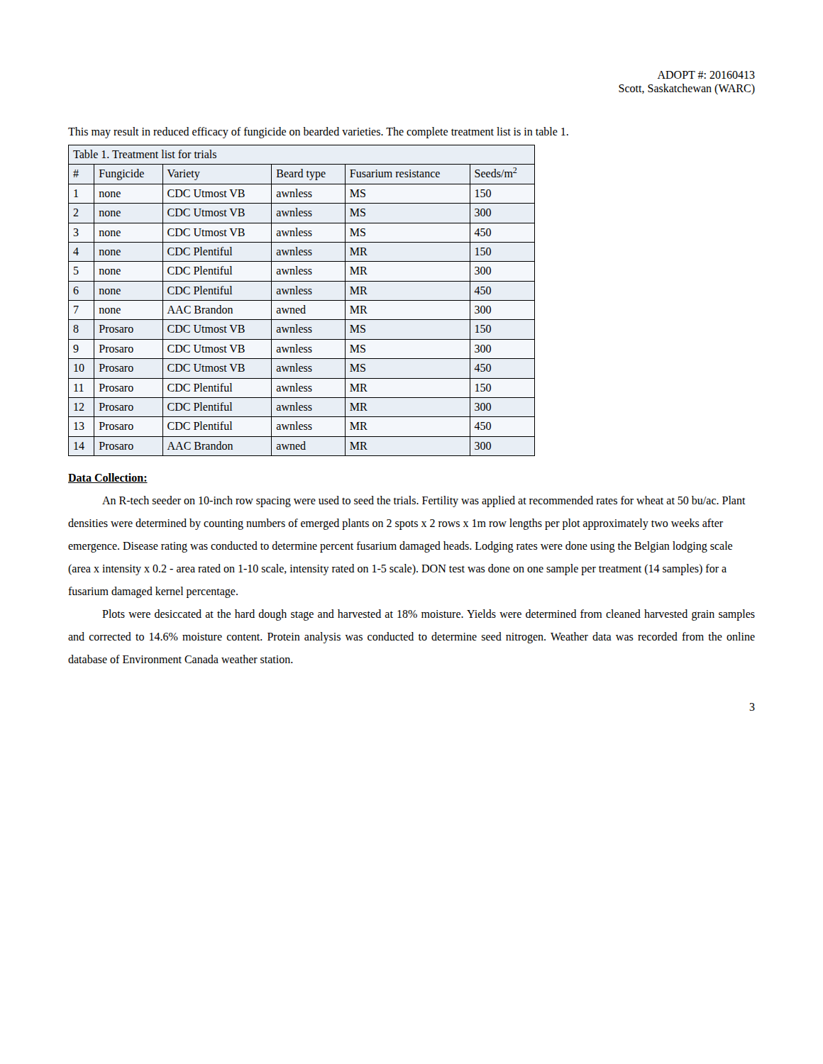ADOPT #: 20160413
Scott, Saskatchewan (WARC)
This may result in reduced efficacy of fungicide on bearded varieties. The complete treatment list is in table 1.
Table 1. Treatment list for trials
| # | Fungicide | Variety | Beard type | Fusarium resistance | Seeds/m 2 |
| --- | --- | --- | --- | --- | --- |
| 1 | none | CDC Utmost VB | awnless | MS | 150 |
| 2 | none | CDC Utmost VB | awnless | MS | 300 |
| 3 | none | CDC Utmost VB | awnless | MS | 450 |
| 4 | none | CDC Plentiful | awnless | MR | 150 |
| 5 | none | CDC Plentiful | awnless | MR | 300 |
| 6 | none | CDC Plentiful | awnless | MR | 450 |
| 7 | none | AAC Brandon | awned | MR | 300 |
| 8 | Prosaro | CDC Utmost VB | awnless | MS | 150 |
| 9 | Prosaro | CDC Utmost VB | awnless | MS | 300 |
| 10 | Prosaro | CDC Utmost VB | awnless | MS | 450 |
| 11 | Prosaro | CDC Plentiful | awnless | MR | 150 |
| 12 | Prosaro | CDC Plentiful | awnless | MR | 300 |
| 13 | Prosaro | CDC Plentiful | awnless | MR | 450 |
| 14 | Prosaro | AAC Brandon | awned | MR | 300 |
Data Collection:
An R-tech seeder on 10-inch row spacing were used to seed the trials. Fertility was applied at recommended rates for wheat at 50 bu/ac. Plant densities were determined by counting numbers of emerged plants on 2 spots x 2 rows x 1m row lengths per plot approximately two weeks after emergence. Disease rating was conducted to determine percent fusarium damaged heads. Lodging rates were done using the Belgian lodging scale (area x intensity x 0.2 - area rated on 1-10 scale, intensity rated on 1-5 scale). DON test was done on one sample per treatment (14 samples) for a fusarium damaged kernel percentage.
Plots were desiccated at the hard dough stage and harvested at 18% moisture. Yields were determined from cleaned harvested grain samples and corrected to 14.6% moisture content. Protein analysis was conducted to determine seed nitrogen. Weather data was recorded from the online database of Environment Canada weather station.
3